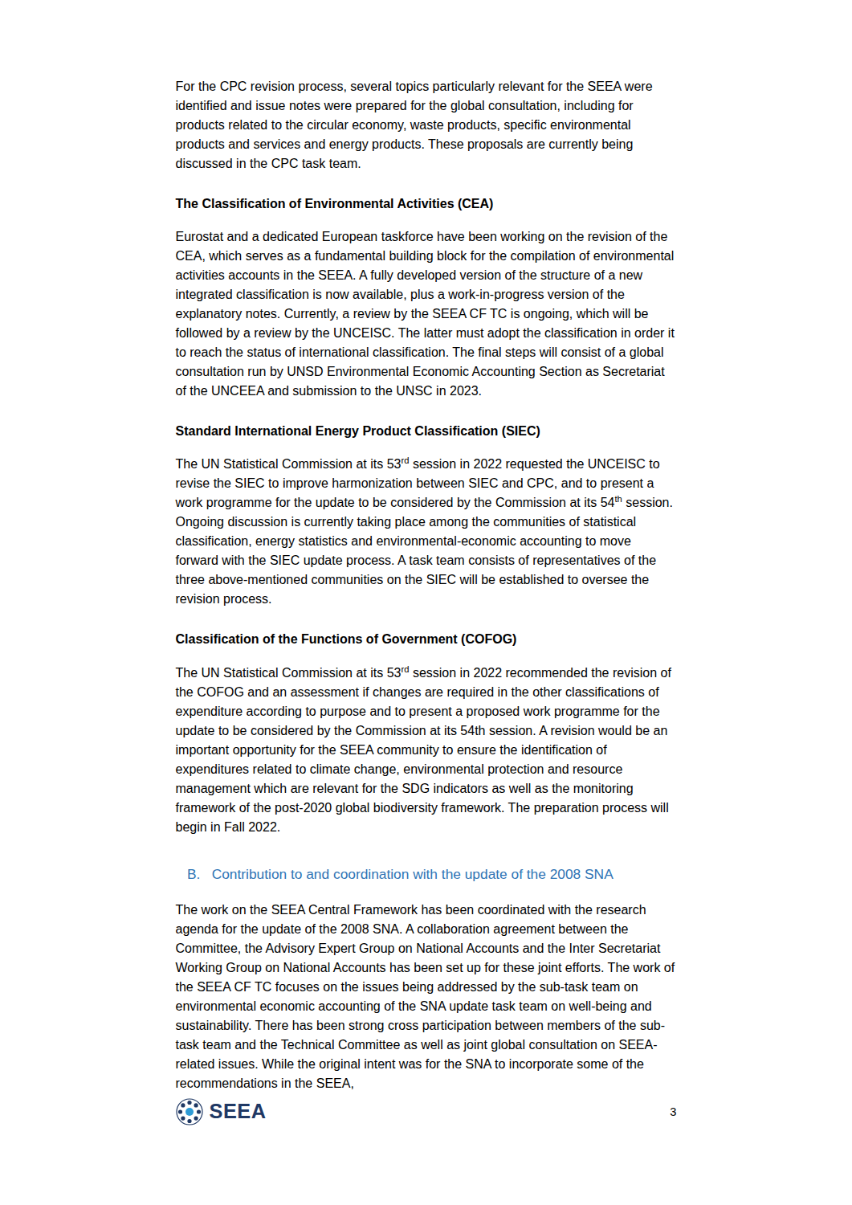For the CPC revision process, several topics particularly relevant for the SEEA were identified and issue notes were prepared for the global consultation, including for products related to the circular economy, waste products, specific environmental products and services and energy products. These proposals are currently being discussed in the CPC task team.
The Classification of Environmental Activities (CEA)
Eurostat and a dedicated European taskforce have been working on the revision of the CEA, which serves as a fundamental building block for the compilation of environmental activities accounts in the SEEA. A fully developed version of the structure of a new integrated classification is now available, plus a work-in-progress version of the explanatory notes. Currently, a review by the SEEA CF TC is ongoing, which will be followed by a review by the UNCEISC. The latter must adopt the classification in order it to reach the status of international classification. The final steps will consist of a global consultation run by UNSD Environmental Economic Accounting Section as Secretariat of the UNCEEA and submission to the UNSC in 2023.
Standard International Energy Product Classification (SIEC)
The UN Statistical Commission at its 53rd session in 2022 requested the UNCEISC to revise the SIEC to improve harmonization between SIEC and CPC, and to present a work programme for the update to be considered by the Commission at its 54th session. Ongoing discussion is currently taking place among the communities of statistical classification, energy statistics and environmental-economic accounting to move forward with the SIEC update process. A task team consists of representatives of the three above-mentioned communities on the SIEC will be established to oversee the revision process.
Classification of the Functions of Government (COFOG)
The UN Statistical Commission at its 53rd session in 2022 recommended the revision of the COFOG and an assessment if changes are required in the other classifications of expenditure according to purpose and to present a proposed work programme for the update to be considered by the Commission at its 54th session. A revision would be an important opportunity for the SEEA community to ensure the identification of expenditures related to climate change, environmental protection and resource management which are relevant for the SDG indicators as well as the monitoring framework of the post-2020 global biodiversity framework. The preparation process will begin in Fall 2022.
B. Contribution to and coordination with the update of the 2008 SNA
The work on the SEEA Central Framework has been coordinated with the research agenda for the update of the 2008 SNA. A collaboration agreement between the Committee, the Advisory Expert Group on National Accounts and the Inter Secretariat Working Group on National Accounts has been set up for these joint efforts. The work of the SEEA CF TC focuses on the issues being addressed by the sub-task team on environmental economic accounting of the SNA update task team on well-being and sustainability. There has been strong cross participation between members of the sub-task team and the Technical Committee as well as joint global consultation on SEEA-related issues. While the original intent was for the SNA to incorporate some of the recommendations in the SEEA,
SEEA
3